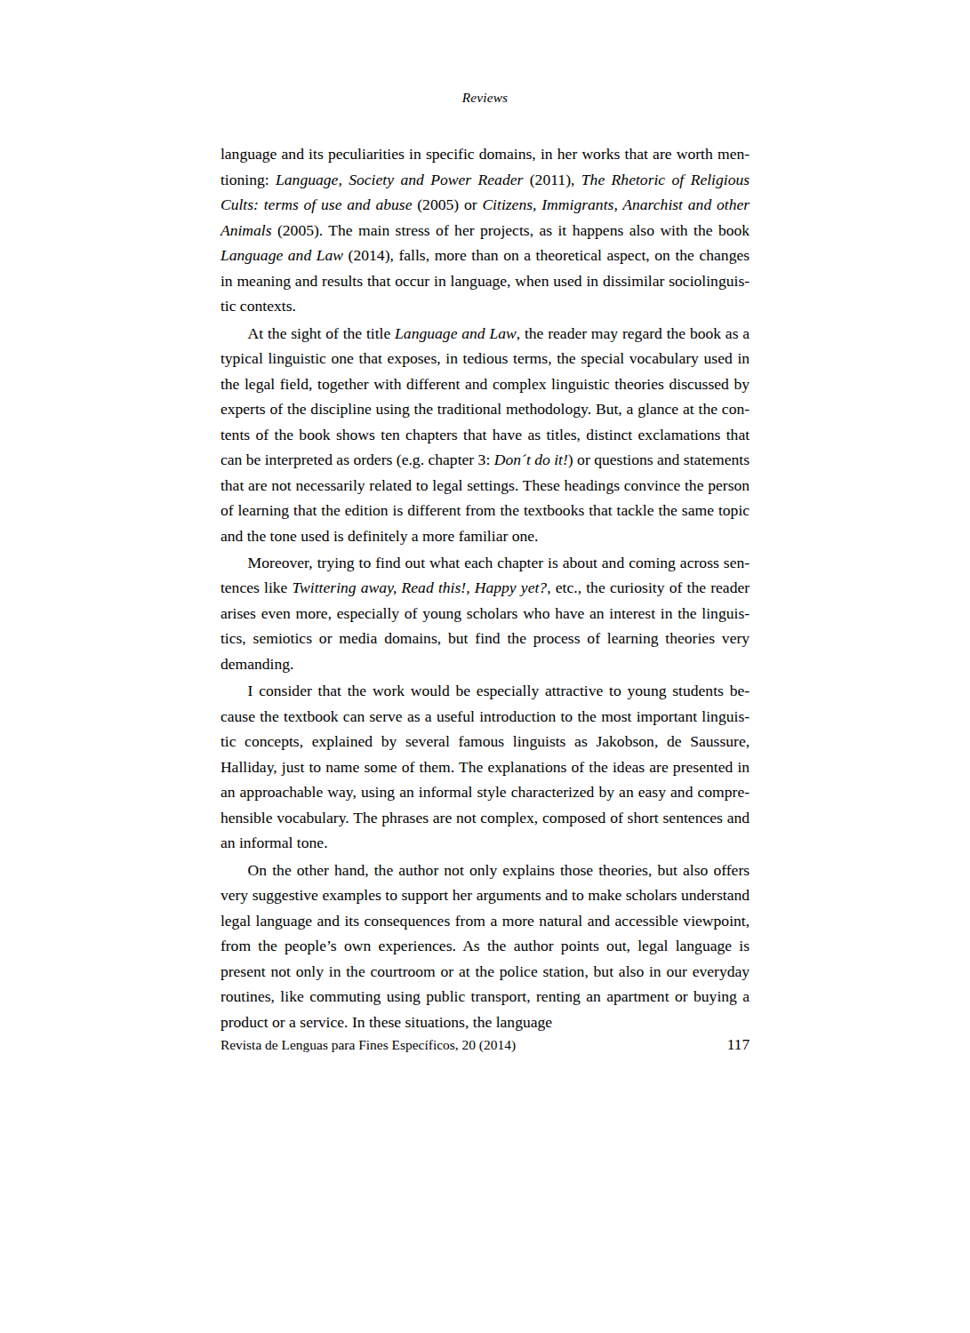Reviews
language and its peculiarities in specific domains, in her works that are worth mentioning: Language, Society and Power Reader (2011), The Rhetoric of Religious Cults: terms of use and abuse (2005) or Citizens, Immigrants, Anarchist and other Animals (2005). The main stress of her projects, as it happens also with the book Language and Law (2014), falls, more than on a theoretical aspect, on the changes in meaning and results that occur in language, when used in dissimilar sociolinguistic contexts.
At the sight of the title Language and Law, the reader may regard the book as a typical linguistic one that exposes, in tedious terms, the special vocabulary used in the legal field, together with different and complex linguistic theories discussed by experts of the discipline using the traditional methodology. But, a glance at the contents of the book shows ten chapters that have as titles, distinct exclamations that can be interpreted as orders (e.g. chapter 3: Don´t do it!) or questions and statements that are not necessarily related to legal settings. These headings convince the person of learning that the edition is different from the textbooks that tackle the same topic and the tone used is definitely a more familiar one.
Moreover, trying to find out what each chapter is about and coming across sentences like Twittering away, Read this!, Happy yet?, etc., the curiosity of the reader arises even more, especially of young scholars who have an interest in the linguistics, semiotics or media domains, but find the process of learning theories very demanding.
I consider that the work would be especially attractive to young students because the textbook can serve as a useful introduction to the most important linguistic concepts, explained by several famous linguists as Jakobson, de Saussure, Halliday, just to name some of them. The explanations of the ideas are presented in an approachable way, using an informal style characterized by an easy and comprehensible vocabulary. The phrases are not complex, composed of short sentences and an informal tone.
On the other hand, the author not only explains those theories, but also offers very suggestive examples to support her arguments and to make scholars understand legal language and its consequences from a more natural and accessible viewpoint, from the people’s own experiences. As the author points out, legal language is present not only in the courtroom or at the police station, but also in our everyday routines, like commuting using public transport, renting an apartment or buying a product or a service. In these situations, the language
Revista de Lenguas para Fines Específicos, 20 (2014) 117